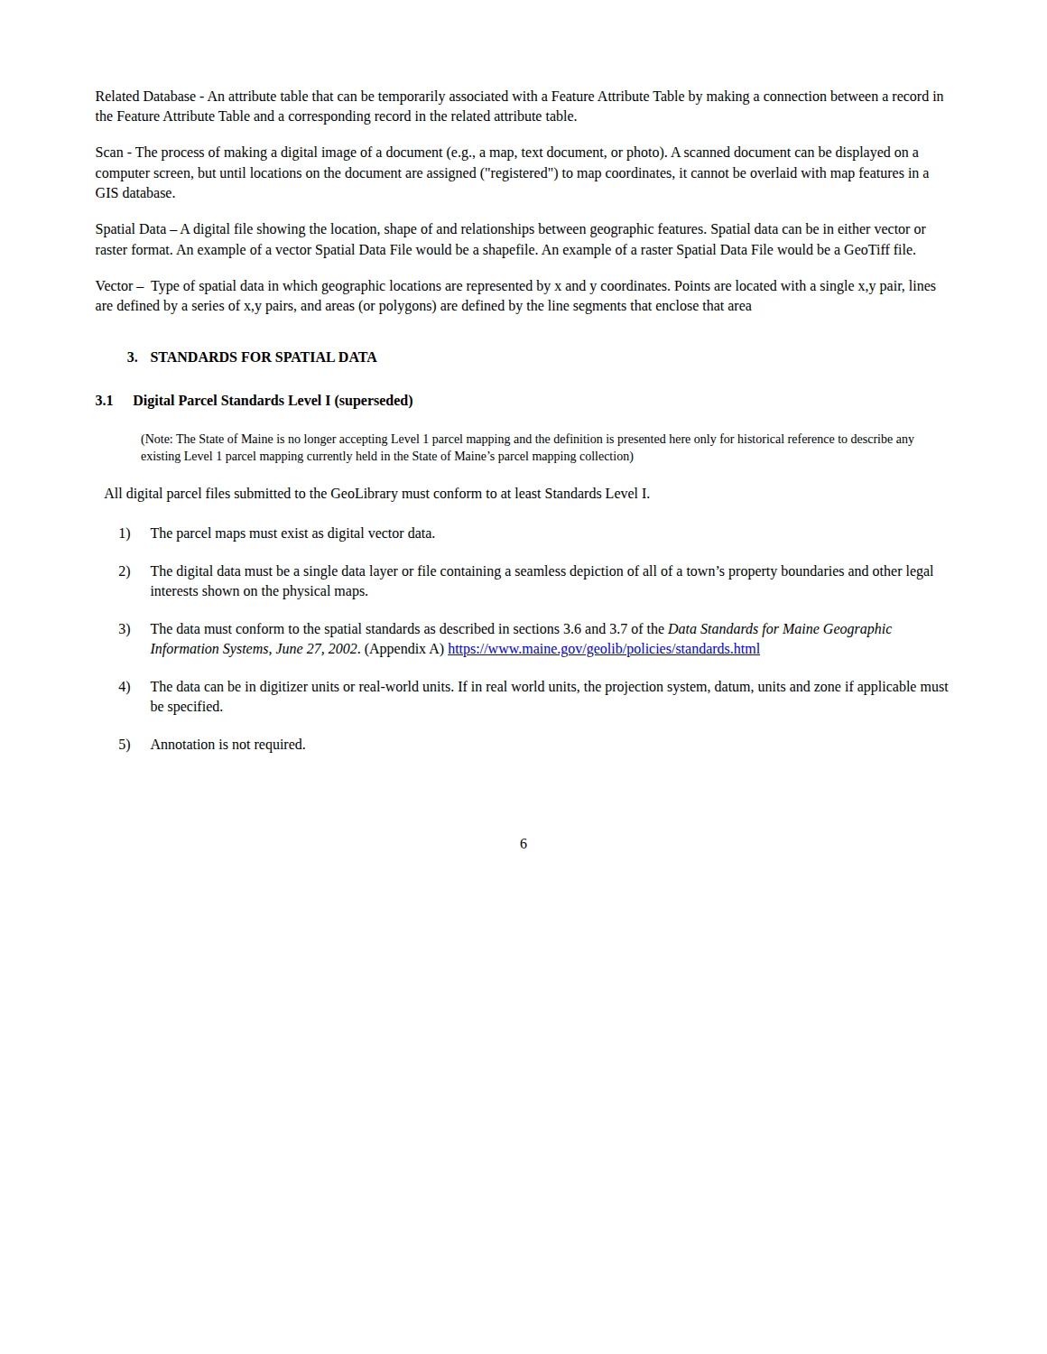Related Database - An attribute table that can be temporarily associated with a Feature Attribute Table by making a connection between a record in the Feature Attribute Table and a corresponding record in the related attribute table.
Scan - The process of making a digital image of a document (e.g., a map, text document, or photo). A scanned document can be displayed on a computer screen, but until locations on the document are assigned ("registered") to map coordinates, it cannot be overlaid with map features in a GIS database.
Spatial Data – A digital file showing the location, shape of and relationships between geographic features. Spatial data can be in either vector or raster format. An example of a vector Spatial Data File would be a shapefile. An example of a raster Spatial Data File would be a GeoTiff file.
Vector – Type of spatial data in which geographic locations are represented by x and y coordinates. Points are located with a single x,y pair, lines are defined by a series of x,y pairs, and areas (or polygons) are defined by the line segments that enclose that area
3. STANDARDS FOR SPATIAL DATA
3.1 Digital Parcel Standards Level I (superseded)
(Note: The State of Maine is no longer accepting Level 1 parcel mapping and the definition is presented here only for historical reference to describe any existing Level 1 parcel mapping currently held in the State of Maine’s parcel mapping collection)
All digital parcel files submitted to the GeoLibrary must conform to at least Standards Level I.
The parcel maps must exist as digital vector data.
The digital data must be a single data layer or file containing a seamless depiction of all of a town’s property boundaries and other legal interests shown on the physical maps.
The data must conform to the spatial standards as described in sections 3.6 and 3.7 of the Data Standards for Maine Geographic Information Systems, June 27, 2002. (Appendix A) https://www.maine.gov/geolib/policies/standards.html
The data can be in digitizer units or real-world units. If in real world units, the projection system, datum, units and zone if applicable must be specified.
Annotation is not required.
6